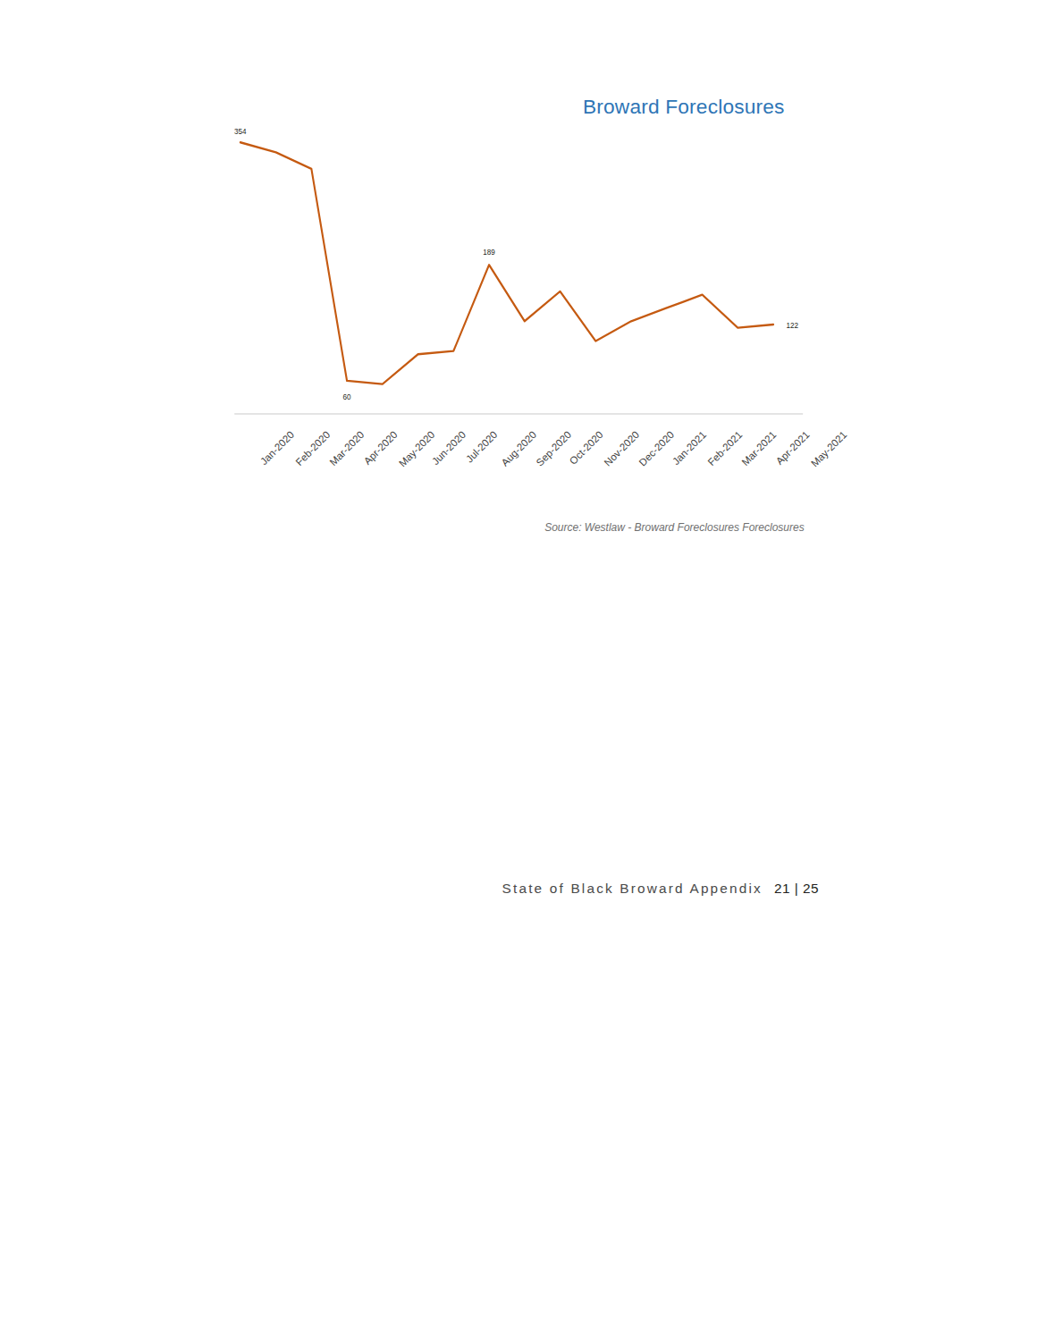Broward Foreclosures
354 60 189 122
Jan-2020 Feb-2020 Mar-2020 Apr-2020 May-2020 Jun-2020 Jul-2020 Aug-2020 Sep-2020 Oct-2020 Nov-2020 Dec-2020 Jan-2021 Feb-2021 Mar-2021 Apr-2021 May-2021
Source: Westlaw - Broward Foreclosures Foreclosures
State of Black Broward Appendix 21 | 25